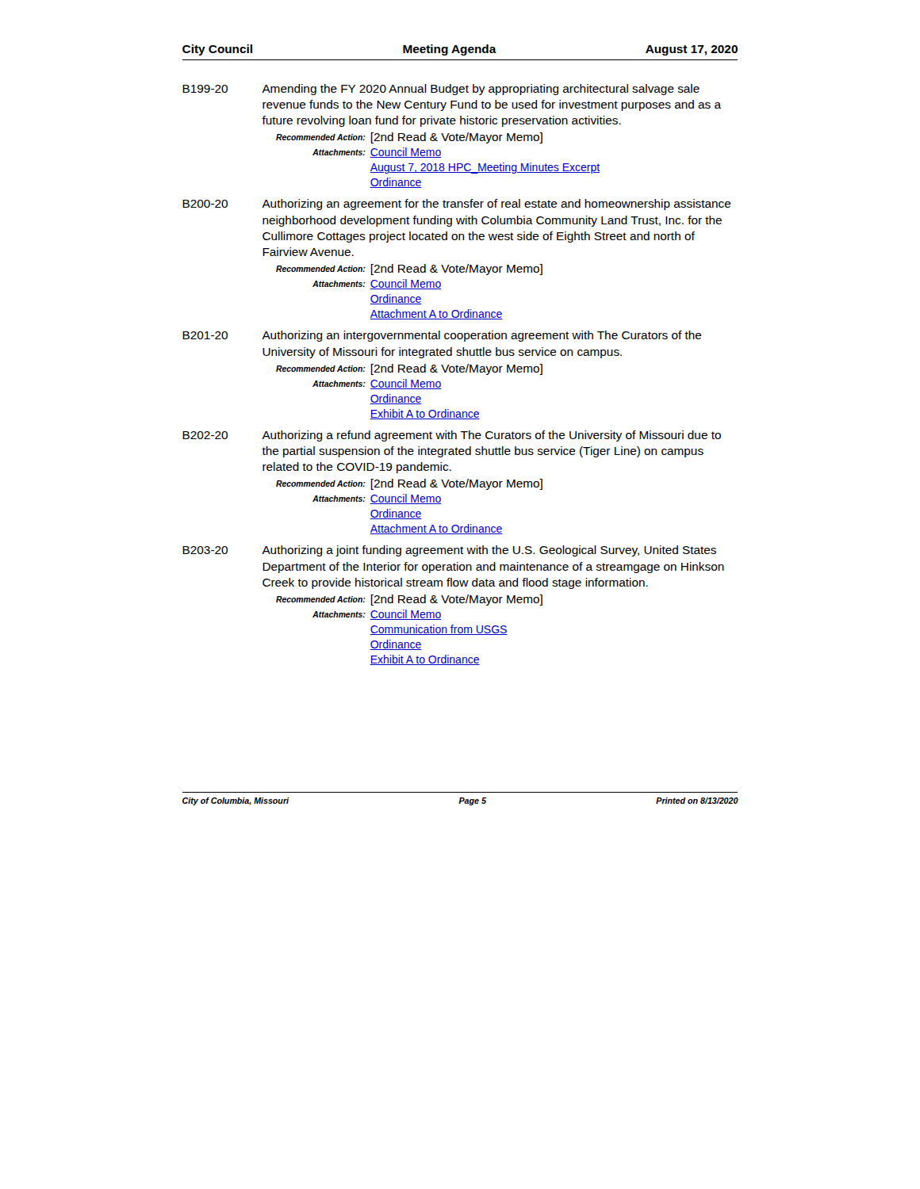City Council
Meeting Agenda
August 17, 2020
B199-20
Amending the FY 2020 Annual Budget by appropriating architectural salvage sale revenue funds to the New Century Fund to be used for investment purposes and as a future revolving loan fund for private historic preservation activities.
Recommended Action:
[2nd Read & Vote/Mayor Memo]
Attachments:
Council Memo August 7, 2018 HPC_Meeting Minutes Excerpt Ordinance
B200-20
Authorizing an agreement for the transfer of real estate and homeownership assistance neighborhood development funding with Columbia Community Land Trust, Inc. for the Cullimore Cottages project located on the west side of Eighth Street and north of Fairview Avenue.
Recommended Action:
[2nd Read & Vote/Mayor Memo]
Attachments:
Council Memo Ordinance Attachment A to Ordinance
B201-20
Authorizing an intergovernmental cooperation agreement with The Curators of the University of Missouri for integrated shuttle bus service on campus.
Recommended Action:
[2nd Read & Vote/Mayor Memo]
Attachments:
Council Memo Ordinance Exhibit A to Ordinance
B202-20
Authorizing a refund agreement with The Curators of the University of Missouri due to the partial suspension of the integrated shuttle bus service (Tiger Line) on campus related to the COVID-19 pandemic.
Recommended Action:
[2nd Read & Vote/Mayor Memo]
Attachments:
Council Memo Ordinance Attachment A to Ordinance
B203-20
Authorizing a joint funding agreement with the U.S. Geological Survey, United States Department of the Interior for operation and maintenance of a streamgage on Hinkson Creek to provide historical stream flow data and flood stage information.
Recommended Action:
[2nd Read & Vote/Mayor Memo]
Attachments:
Council Memo Communication from USGS Ordinance Exhibit A to Ordinance
City of Columbia, Missouri
Page 5
Printed on 8/13/2020